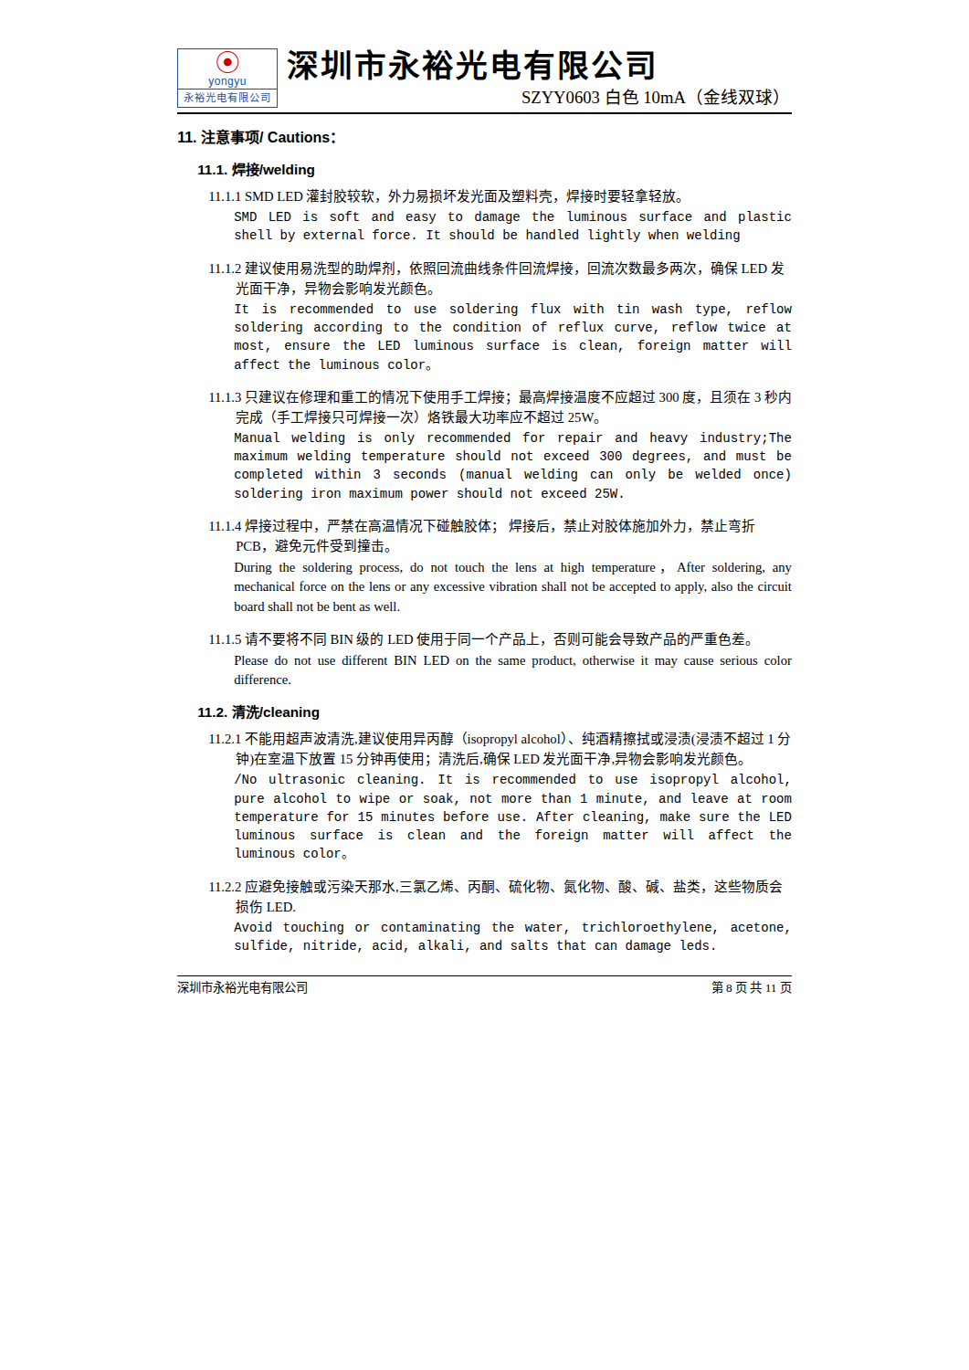⦿
yongyu
永裕光电有限公司
深圳市永裕光电有限公司
SZYY0603 白色 10mA（金线双球）
11. 注意事项/ Cautions：
11.1. 焊接/welding
11.1.1 SMD LED 灌封胶较软，外力易损坏发光面及塑料壳，焊接时要轻拿轻放。
SMD LED is soft and easy to damage the luminous surface and plastic shell by external force. It should be handled lightly when welding
11.1.2 建议使用易洗型的助焊剂，依照回流曲线条件回流焊接，回流次数最多两次，确保 LED 发光面干净，异物会影响发光颜色。
It is recommended to use soldering flux with tin wash type, reflow soldering according to the condition of reflux curve, reflow twice at most, ensure the LED luminous surface is clean, foreign matter will affect the luminous color。
11.1.3 只建议在修理和重工的情况下使用手工焊接；最高焊接温度不应超过 300 度，且须在 3 秒内完成（手工焊接只可焊接一次）烙铁最大功率应不超过 25W。
Manual welding is only recommended for repair and heavy industry;The maximum welding temperature should not exceed 300 degrees, and must be completed within 3 seconds (manual welding can only be welded once) soldering iron maximum power should not exceed 25W.
11.1.4 焊接过程中，严禁在高温情况下碰触胶体； 焊接后，禁止对胶体施加外力，禁止弯折 PCB，避免元件受到撞击。
During the soldering process, do not touch the lens at high temperature，After soldering, any mechanical force on the lens or any excessive vibration shall not be accepted to apply, also the circuit board shall not be bent as well.
11.1.5 请不要将不同 BIN 级的 LED 使用于同一个产品上，否则可能会导致产品的严重色差。
Please do not use different BIN LED on the same product, otherwise it may cause serious color difference.
11.2. 清洗/cleaning
11.2.1 不能用超声波清洗,建议使用异丙醇（isopropyl alcohol）、纯酒精擦拭或浸渍(浸渍不超过 1 分钟)在室温下放置 15 分钟再使用；清洗后,确保 LED 发光面干净,异物会影响发光颜色。
/No ultrasonic cleaning. It is recommended to use isopropyl alcohol, pure alcohol to wipe or soak, not more than 1 minute, and leave at room temperature for 15 minutes before use. After cleaning, make sure the LED luminous surface is clean and the foreign matter will affect the luminous color。
11.2.2 应避免接触或污染天那水,三氯乙烯、丙酮、硫化物、氮化物、酸、碱、盐类，这些物质会损伤 LED.
Avoid touching or contaminating the water, trichloroethylene, acetone, sulfide, nitride, acid, alkali, and salts that can damage leds.
深圳市永裕光电有限公司 第 8 页 共 11 页